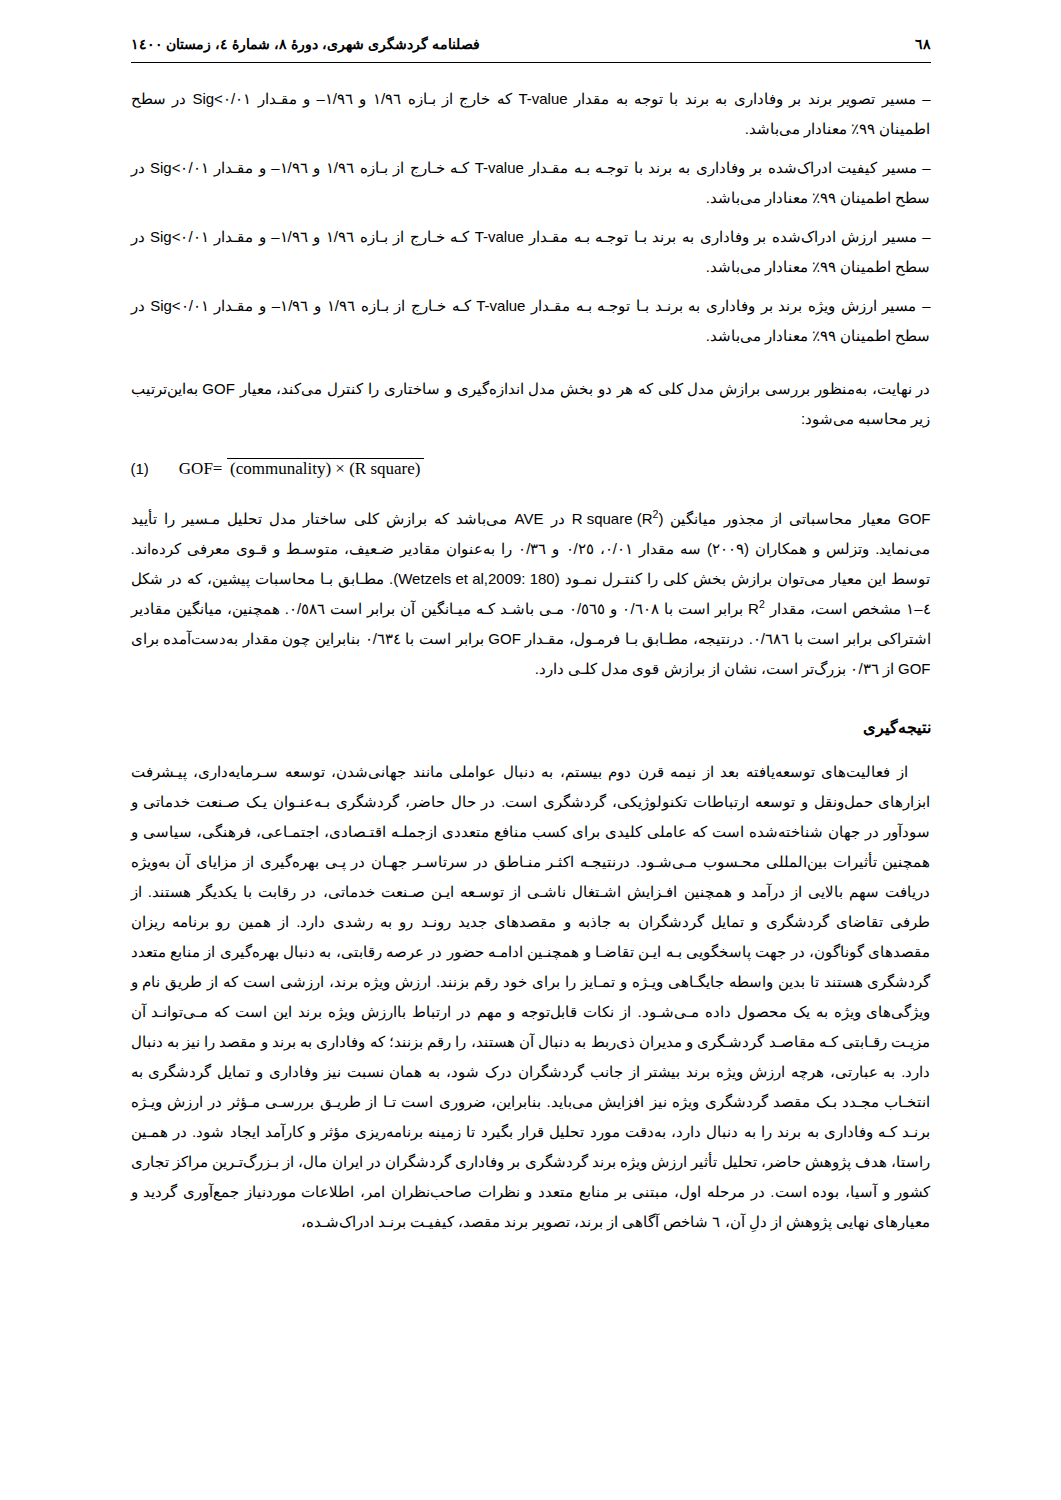٦٨ فصلنامه گردشگری شهری، دورهٔ ۸، شمارهٔ ٤، زمستان ١٤٠٠
– مسیر تصویر برند بر وفاداری به برند با توجه به مقدار T-value که خارج از بـازه ١/٩٦ و ١/٩٦– و مقـدار Sig<٠/٠١ در سطح اطمینان ٩٩٪ معنادار می‌باشد.
– مسیر کیفیت ادراک‌شده بر وفاداری به برند با توجـه بـه مقـدار T-value کـه خـارج از بـازه ١/٩٦ و ١/٩٦– و مقـدار Sig<٠/٠١ در سطح اطمینان ٩٩٪ معنادار می‌باشد.
– مسیر ارزش ادراک‌شده بر وفاداری به برند بـا توجـه بـه مقـدار T-value کـه خـارج از بـازه ١/٩٦ و ١/٩٦– و مقـدار Sig<٠/٠١ در سطح اطمینان ٩٩٪ معنادار می‌باشد.
– مسیر ارزش ویژه برند بر وفاداری به برنـد بـا توجـه بـه مقـدار T-value کـه خـارج از بـازه ١/٩٦ و ١/٩٦– و مقـدار Sig<٠/٠١ در سطح اطمینان ٩٩٪ معنادار می‌باشد.
در نهایت، به‌منظور بررسی برازش مدل کلی که هر دو بخش مدل اندازه‌گیری و ساختاری را کنترل می‌کند، معیار GOF به‌این‌ترتیب زیر محاسبه می‌شود:
(1) GOF= (communality) × (R square)
GOF معیار محاسباتی از مجذور میانگین R square (R2) در AVE می‌باشد که برازش کلی ساختار مدل تحلیل مـسیر را تأیید می‌نماید. وتزلس و همکاران (٢٠٠٩) سه مقدار ٠/٠١، ٠/٢٥ و ٠/٣٦ را به‌عنوان مقادیر ضـعیف، متوسـط و قـوی معرفی کرده‌اند. توسط این معیار می‌توان برازش بخش کلی را کنتـرل نمـود (Wetzels et al,2009: 180). مطـابق بـا محاسبات پیشین، که در شکل ٤–١ مشخص است، مقدار R2 برابر است با ٠/٦٠٨ و ٠/٥٦٥ مـی باشـد کـه میـانگین آن برابر است ٠/٥٨٦. همچنین، میانگین مقادیر اشتراکی برابر است با ٠/٦٨٦. درنتیجه، مطـابق بـا فرمـول، مقـدار GOF برابر است با ٠/٦٣٤ بنابراین چون مقدار به‌دست‌آمده برای GOF از ٠/٣٦ بزرگ‌تر است، نشان از برازش قوی مدل کلـی دارد.
نتیجه‌گیری
از فعالیت‌های توسعه‌یافته بعد از نیمه قرن دوم بیستم، به دنبال عواملی مانند جهانی‌شدن، توسعه سـرمایه‌داری، پیـشرفت ابزارهای حمل‌ونقل و توسعه ارتباطات تکنولوژیکی، گردشگری است. در حال حاضر، گردشگری بـه‌عنـوان یـک صـنعت خدماتی و سودآور در جهان شناخته‌شده است که عاملی کلیدی برای کسب منافع متعددی ازجملـه اقتـصادی، اجتمـاعی، فرهنگی، سیاسی و همچنین تأثیرات بین‌المللی محـسوب مـی‌شـود. درنتیجـه اکثـر منـاطق در سرتاسـر جهـان در پـی بهره‌گیری از مزایای آن به‌ویژه دریافت سهم بالایی از درآمد و همچنین افـزایش اشـتغال ناشـی از توسـعه ایـن صـنعت خدماتی، در رقابت با یکدیگر هستند. از طرفی تقاضای گردشگری و تمایل گردشگران به جاذبه و مقصدهای جدید رونـد رو به رشدی دارد. از همین رو برنامه ریزان مقصدهای گوناگون، در جهت پاسخگویی بـه ایـن تقاضـا و همچنـین ادامـه حضور در عرصه رقابتی، به دنبال بهره‌گیری از منابع متعدد گردشگری هستند تا بدین واسطه جایگـاهی ویـژه و تمـایز را برای خود رقم بزنند. ارزش ویژه برند، ارزشی است که از طریق نام و ویژگی‌های ویژه به یک محصول داده مـی‌شـود. از نکات قابل‌توجه و مهم در ارتباط باارزش ویژه برند این است که مـی‌توانـد آن مزیـت رقـابتی کـه مقاصـد گردشـگری و مدیران ذی‌ربط به دنبال آن هستند، را رقم بزنند؛ که وفاداری به برند و مقصد را نیز به دنبال دارد. به عبارتی، هرچه ارزش ویژه برند بیشتر از جانب گردشگران درک شود، به همان نسبت نیز وفاداری و تمایل گردشگری به انتخـاب مجـدد بـک مقصد گردشگری ویژه نیز افزایش می‌باید. بنابراین، ضروری است تـا از طریـق بررسـی مـؤثر در ارزش ویـژه برنـد کـه وفاداری به برند را به دنبال دارد، به‌دقت مورد تحلیل قرار بگیرد تا زمینه برنامه‌ریزی مؤثر و کارآمد ایجاد شود. در همـین راستا، هدف پژوهش حاضر، تحلیل تأثیر ارزش ویژه برند گردشگری بر وفاداری گردشگران در ایران مال، از بـزرگ‌تـرین مراکز تجاری کشور و آسیا، بوده است. در مرحله اول، مبتنی بر منابع متعدد و نظرات صاحب‌نظران امر، اطلاعات موردنیاز جمع‌آوری گردید و معیارهای نهایی پژوهش از دلِ آن، ٦ شاخص آگاهی از برند، تصویر برند مقصد، کیفیـت برنـد ادراک‌شـده،